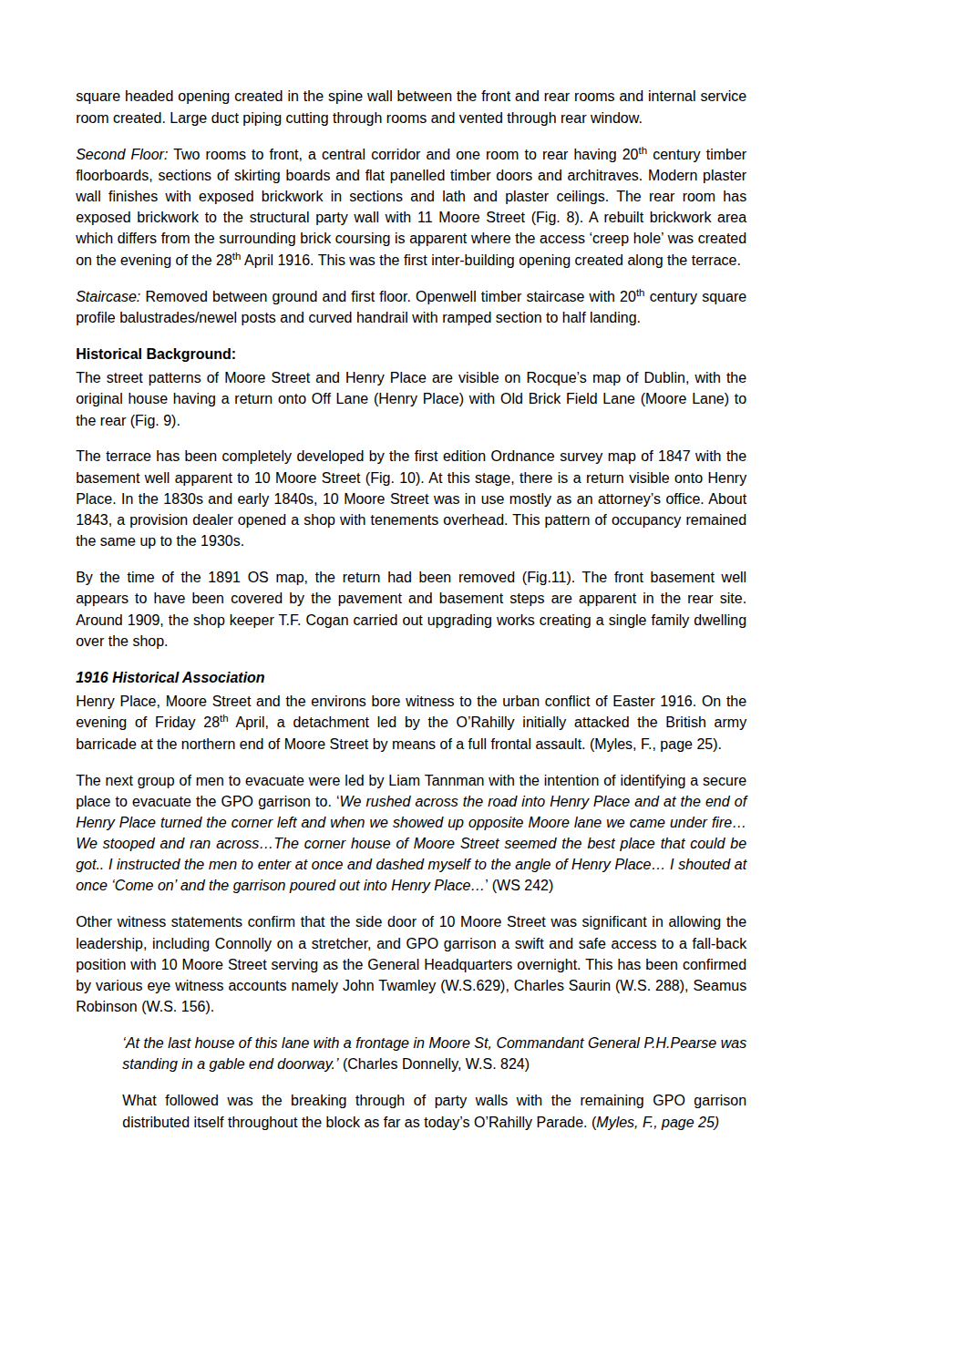square headed opening created in the spine wall between the front and rear rooms and internal service room created. Large duct piping cutting through rooms and vented through rear window.
Second Floor: Two rooms to front, a central corridor and one room to rear having 20th century timber floorboards, sections of skirting boards and flat panelled timber doors and architraves. Modern plaster wall finishes with exposed brickwork in sections and lath and plaster ceilings. The rear room has exposed brickwork to the structural party wall with 11 Moore Street (Fig. 8). A rebuilt brickwork area which differs from the surrounding brick coursing is apparent where the access ‘creep hole’ was created on the evening of the 28th April 1916. This was the first inter-building opening created along the terrace.
Staircase: Removed between ground and first floor. Openwell timber staircase with 20th century square profile balustrades/newel posts and curved handrail with ramped section to half landing.
Historical Background:
The street patterns of Moore Street and Henry Place are visible on Rocque’s map of Dublin, with the original house having a return onto Off Lane (Henry Place) with Old Brick Field Lane (Moore Lane) to the rear (Fig. 9).
The terrace has been completely developed by the first edition Ordnance survey map of 1847 with the basement well apparent to 10 Moore Street (Fig. 10). At this stage, there is a return visible onto Henry Place. In the 1830s and early 1840s, 10 Moore Street was in use mostly as an attorney’s office. About 1843, a provision dealer opened a shop with tenements overhead. This pattern of occupancy remained the same up to the 1930s.
By the time of the 1891 OS map, the return had been removed (Fig.11). The front basement well appears to have been covered by the pavement and basement steps are apparent in the rear site. Around 1909, the shop keeper T.F. Cogan carried out upgrading works creating a single family dwelling over the shop.
1916 Historical Association
Henry Place, Moore Street and the environs bore witness to the urban conflict of Easter 1916. On the evening of Friday 28th April, a detachment led by the O’Rahilly initially attacked the British army barricade at the northern end of Moore Street by means of a full frontal assault. (Myles, F., page 25).
The next group of men to evacuate were led by Liam Tannman with the intention of identifying a secure place to evacuate the GPO garrison to. ‘We rushed across the road into Henry Place and at the end of Henry Place turned the corner left and when we showed up opposite Moore lane we came under fire… We stooped and ran across…The corner house of Moore Street seemed the best place that could be got.. I instructed the men to enter at once and dashed myself to the angle of Henry Place… I shouted at once ‘Come on’ and the garrison poured out into Henry Place…’ (WS 242)
Other witness statements confirm that the side door of 10 Moore Street was significant in allowing the leadership, including Connolly on a stretcher, and GPO garrison a swift and safe access to a fall-back position with 10 Moore Street serving as the General Headquarters overnight. This has been confirmed by various eye witness accounts namely John Twamley (W.S.629), Charles Saurin (W.S. 288), Seamus Robinson (W.S. 156).
‘At the last house of this lane with a frontage in Moore St, Commandant General P.H.Pearse was standing in a gable end doorway.’ (Charles Donnelly, W.S. 824)
What followed was the breaking through of party walls with the remaining GPO garrison distributed itself throughout the block as far as today’s O’Rahilly Parade. (Myles, F., page 25)